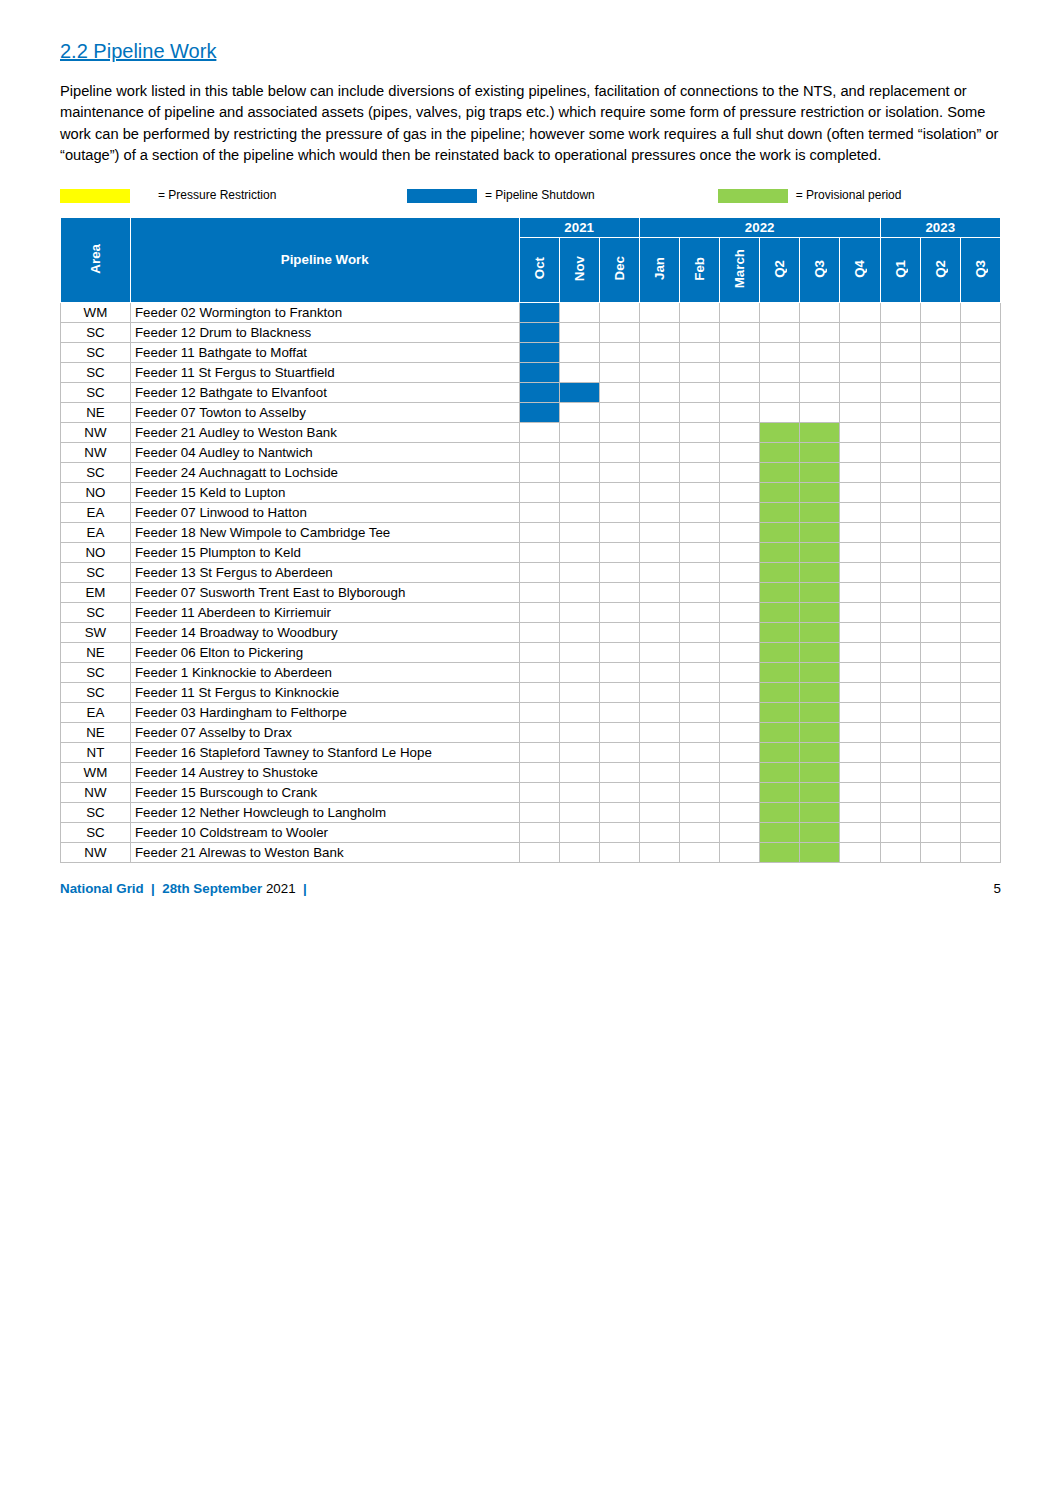2.2 Pipeline Work
Pipeline work listed in this table below can include diversions of existing pipelines, facilitation of connections to the NTS, and replacement or maintenance of pipeline and associated assets (pipes, valves, pig traps etc.) which require some form of pressure restriction or isolation. Some work can be performed by restricting the pressure of gas in the pipeline; however some work requires a full shut down (often termed “isolation” or “outage”) of a section of the pipeline which would then be reinstated back to operational pressures once the work is completed.
| | = Pressure Restriction | | = Pipeline Shutdown | | = Provisional period |
| Area | Pipeline Work | 2021 | 2022 | 2023 |
| --- | --- | --- | --- | --- |
| Oct | Nov | Dec | Jan | Feb | March | Q2 | Q3 | Q4 | Q1 | Q2 | Q3 |
| WM | Feeder 02 Wormington to Frankton | | | | | | | | | | | | |
| SC | Feeder 12 Drum to Blackness | | | | | | | | | | | | |
| SC | Feeder 11 Bathgate to Moffat | | | | | | | | | | | | |
| SC | Feeder 11 St Fergus to Stuartfield | | | | | | | | | | | | |
| SC | Feeder 12 Bathgate to Elvanfoot | | | | | | | | | | | | |
| NE | Feeder 07 Towton to Asselby | | | | | | | | | | | | |
| NW | Feeder 21 Audley to Weston Bank | | | | | | | | | | | | |
| NW | Feeder 04 Audley to Nantwich | | | | | | | | | | | | |
| SC | Feeder 24 Auchnagatt to Lochside | | | | | | | | | | | | |
| NO | Feeder 15 Keld to Lupton | | | | | | | | | | | | |
| EA | Feeder 07 Linwood to Hatton | | | | | | | | | | | | |
| EA | Feeder 18 New Wimpole to Cambridge Tee | | | | | | | | | | | | |
| NO | Feeder 15 Plumpton to Keld | | | | | | | | | | | | |
| SC | Feeder 13 St Fergus to Aberdeen | | | | | | | | | | | | |
| EM | Feeder 07 Susworth Trent East to Blyborough | | | | | | | | | | | | |
| SC | Feeder 11 Aberdeen to Kirriemuir | | | | | | | | | | | | |
| SW | Feeder 14 Broadway to Woodbury | | | | | | | | | | | | |
| NE | Feeder 06 Elton to Pickering | | | | | | | | | | | | |
| SC | Feeder 1 Kinknockie to Aberdeen | | | | | | | | | | | | |
| SC | Feeder 11 St Fergus to Kinknockie | | | | | | | | | | | | |
| EA | Feeder 03 Hardingham to Felthorpe | | | | | | | | | | | | |
| NE | Feeder 07 Asselby to Drax | | | | | | | | | | | | |
| NT | Feeder 16 Stapleford Tawney to Stanford Le Hope | | | | | | | | | | | | |
| WM | Feeder 14 Austrey to Shustoke | | | | | | | | | | | | |
| NW | Feeder 15 Burscough to Crank | | | | | | | | | | | | |
| SC | Feeder 12 Nether Howcleugh to Langholm | | | | | | | | | | | | |
| SC | Feeder 10 Coldstream to Wooler | | | | | | | | | | | | |
| NW | Feeder 21 Alrewas to Weston Bank | | | | | | | | | | | | |
National Grid | 28th September 2021 |
5